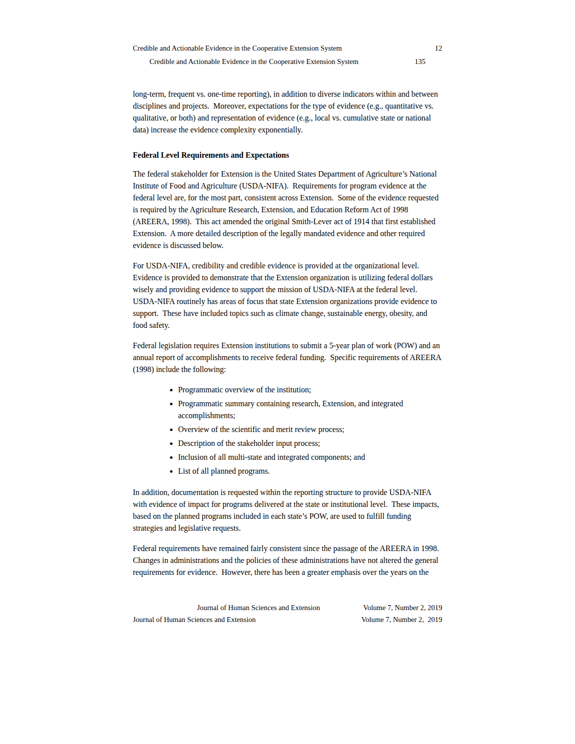Credible and Actionable Evidence in the Cooperative Extension System 12
Credible and Actionable Evidence in the Cooperative Extension System 135
long-term, frequent vs. one-time reporting), in addition to diverse indicators within and between disciplines and projects. Moreover, expectations for the type of evidence (e.g., quantitative vs. qualitative, or both) and representation of evidence (e.g., local vs. cumulative state or national data) increase the evidence complexity exponentially.
Federal Level Requirements and Expectations
The federal stakeholder for Extension is the United States Department of Agriculture’s National Institute of Food and Agriculture (USDA-NIFA). Requirements for program evidence at the federal level are, for the most part, consistent across Extension. Some of the evidence requested is required by the Agriculture Research, Extension, and Education Reform Act of 1998 (AREERA, 1998). This act amended the original Smith-Lever act of 1914 that first established Extension. A more detailed description of the legally mandated evidence and other required evidence is discussed below.
For USDA-NIFA, credibility and credible evidence is provided at the organizational level. Evidence is provided to demonstrate that the Extension organization is utilizing federal dollars wisely and providing evidence to support the mission of USDA-NIFA at the federal level. USDA-NIFA routinely has areas of focus that state Extension organizations provide evidence to support. These have included topics such as climate change, sustainable energy, obesity, and food safety.
Federal legislation requires Extension institutions to submit a 5-year plan of work (POW) and an annual report of accomplishments to receive federal funding. Specific requirements of AREERA (1998) include the following:
Programmatic overview of the institution;
Programmatic summary containing research, Extension, and integrated accomplishments;
Overview of the scientific and merit review process;
Description of the stakeholder input process;
Inclusion of all multi-state and integrated components; and
List of all planned programs.
In addition, documentation is requested within the reporting structure to provide USDA-NIFA with evidence of impact for programs delivered at the state or institutional level. These impacts, based on the planned programs included in each state’s POW, are used to fulfill funding strategies and legislative requests.
Federal requirements have remained fairly consistent since the passage of the AREERA in 1998. Changes in administrations and the policies of these administrations have not altered the general requirements for evidence. However, there has been a greater emphasis over the years on the
Journal of Human Sciences and Extension Volume 7, Number 2, 2019
Journal of Human Sciences and Extension Volume 7, Number 2, 2019